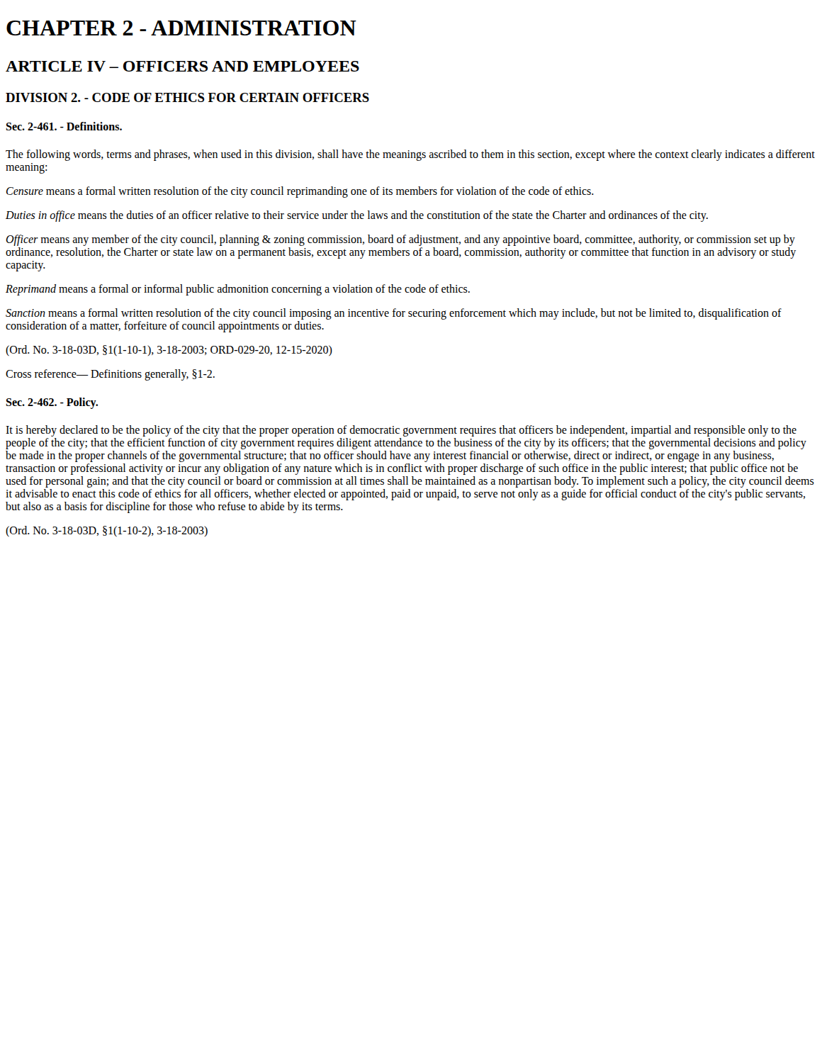CHAPTER 2 - ADMINISTRATION
ARTICLE IV – OFFICERS AND EMPLOYEES
DIVISION 2. - CODE OF ETHICS FOR CERTAIN OFFICERS
Sec. 2-461. - Definitions.
The following words, terms and phrases, when used in this division, shall have the meanings ascribed to them in this section, except where the context clearly indicates a different meaning:
Censure means a formal written resolution of the city council reprimanding one of its members for violation of the code of ethics.
Duties in office means the duties of an officer relative to their service under the laws and the constitution of the state the Charter and ordinances of the city.
Officer means any member of the city council, planning & zoning commission, board of adjustment, and any appointive board, committee, authority, or commission set up by ordinance, resolution, the Charter or state law on a permanent basis, except any members of a board, commission, authority or committee that function in an advisory or study capacity.
Reprimand means a formal or informal public admonition concerning a violation of the code of ethics.
Sanction means a formal written resolution of the city council imposing an incentive for securing enforcement which may include, but not be limited to, disqualification of consideration of a matter, forfeiture of council appointments or duties.
(Ord. No. 3-18-03D, §1(1-10-1), 3-18-2003; ORD-029-20, 12-15-2020)
Cross reference— Definitions generally, §1-2.
Sec. 2-462. - Policy.
It is hereby declared to be the policy of the city that the proper operation of democratic government requires that officers be independent, impartial and responsible only to the people of the city; that the efficient function of city government requires diligent attendance to the business of the city by its officers; that the governmental decisions and policy be made in the proper channels of the governmental structure; that no officer should have any interest financial or otherwise, direct or indirect, or engage in any business, transaction or professional activity or incur any obligation of any nature which is in conflict with proper discharge of such office in the public interest; that public office not be used for personal gain; and that the city council or board or commission at all times shall be maintained as a nonpartisan body. To implement such a policy, the city council deems it advisable to enact this code of ethics for all officers, whether elected or appointed, paid or unpaid, to serve not only as a guide for official conduct of the city's public servants, but also as a basis for discipline for those who refuse to abide by its terms.
(Ord. No. 3-18-03D, §1(1-10-2), 3-18-2003)